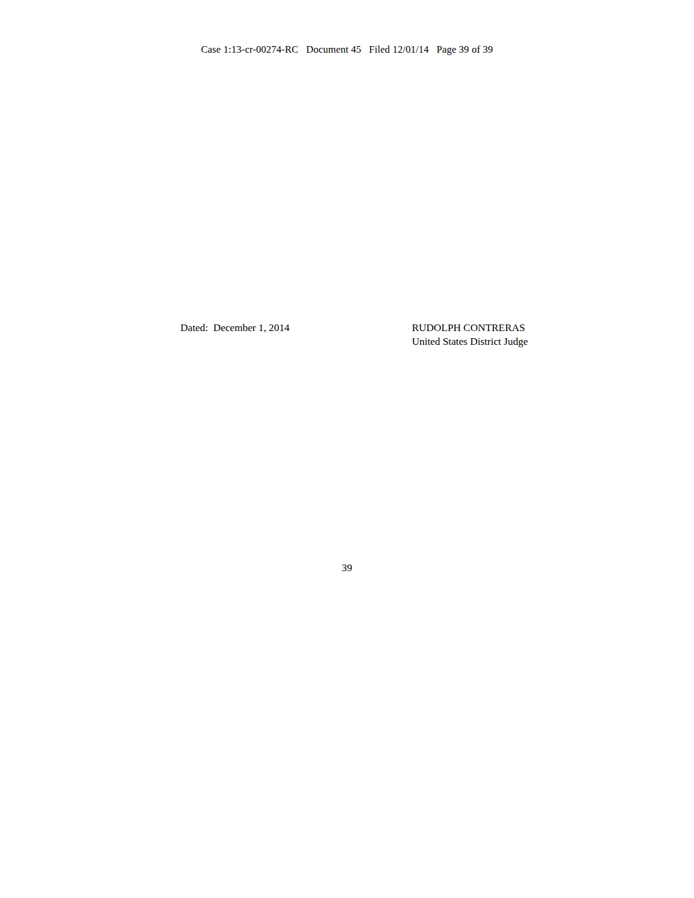Case 1:13-cr-00274-RC Document 45 Filed 12/01/14 Page 39 of 39
Dated: December 1, 2014
RUDOLPH CONTRERAS United States District Judge
39